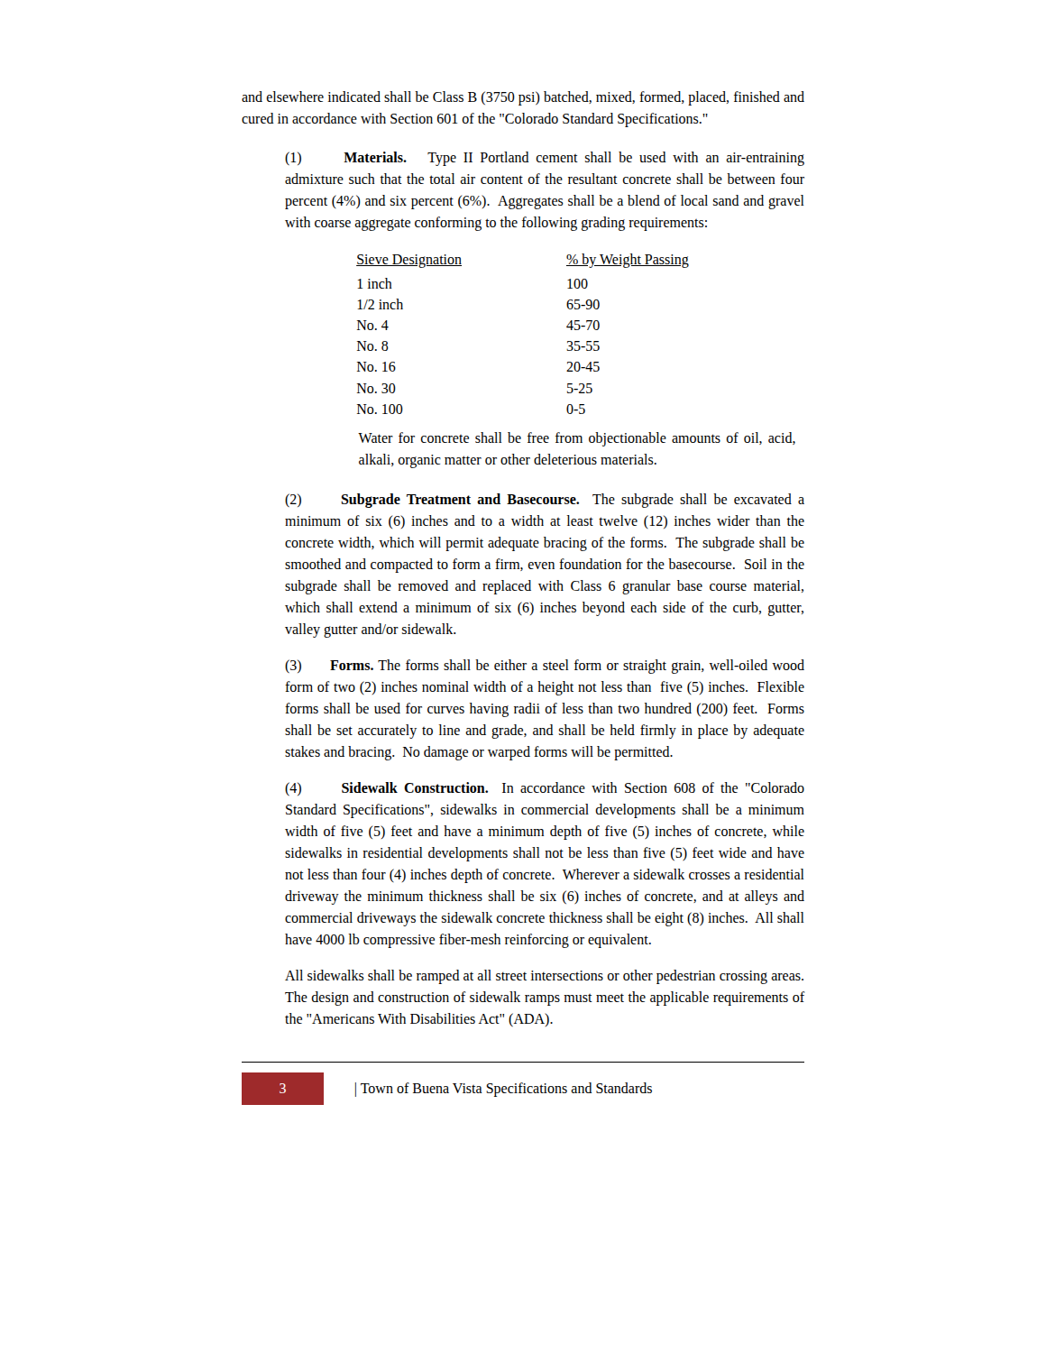and elsewhere indicated shall be Class B (3750 psi) batched, mixed, formed, placed, finished and cured in accordance with Section 601 of the "Colorado Standard Specifications."
(1) Materials. Type II Portland cement shall be used with an air-entraining admixture such that the total air content of the resultant concrete shall be between four percent (4%) and six percent (6%). Aggregates shall be a blend of local sand and gravel with coarse aggregate conforming to the following grading requirements:
| Sieve Designation | % by Weight Passing |
| --- | --- |
| 1 inch | 100 |
| 1/2 inch | 65-90 |
| No. 4 | 45-70 |
| No. 8 | 35-55 |
| No. 16 | 20-45 |
| No. 30 | 5-25 |
| No. 100 | 0-5 |
Water for concrete shall be free from objectionable amounts of oil, acid, alkali, organic matter or other deleterious materials.
(2) Subgrade Treatment and Basecourse. The subgrade shall be excavated a minimum of six (6) inches and to a width at least twelve (12) inches wider than the concrete width, which will permit adequate bracing of the forms. The subgrade shall be smoothed and compacted to form a firm, even foundation for the basecourse. Soil in the subgrade shall be removed and replaced with Class 6 granular base course material, which shall extend a minimum of six (6) inches beyond each side of the curb, gutter, valley gutter and/or sidewalk.
(3) Forms. The forms shall be either a steel form or straight grain, well-oiled wood form of two (2) inches nominal width of a height not less than five (5) inches. Flexible forms shall be used for curves having radii of less than two hundred (200) feet. Forms shall be set accurately to line and grade, and shall be held firmly in place by adequate stakes and bracing. No damage or warped forms will be permitted.
(4) Sidewalk Construction. In accordance with Section 608 of the "Colorado Standard Specifications", sidewalks in commercial developments shall be a minimum width of five (5) feet and have a minimum depth of five (5) inches of concrete, while sidewalks in residential developments shall not be less than five (5) feet wide and have not less than four (4) inches depth of concrete. Wherever a sidewalk crosses a residential driveway the minimum thickness shall be six (6) inches of concrete, and at alleys and commercial driveways the sidewalk concrete thickness shall be eight (8) inches. All shall have 4000 lb compressive fiber-mesh reinforcing or equivalent.
All sidewalks shall be ramped at all street intersections or other pedestrian crossing areas. The design and construction of sidewalk ramps must meet the applicable requirements of the "Americans With Disabilities Act" (ADA).
3
| Town of Buena Vista Specifications and Standards